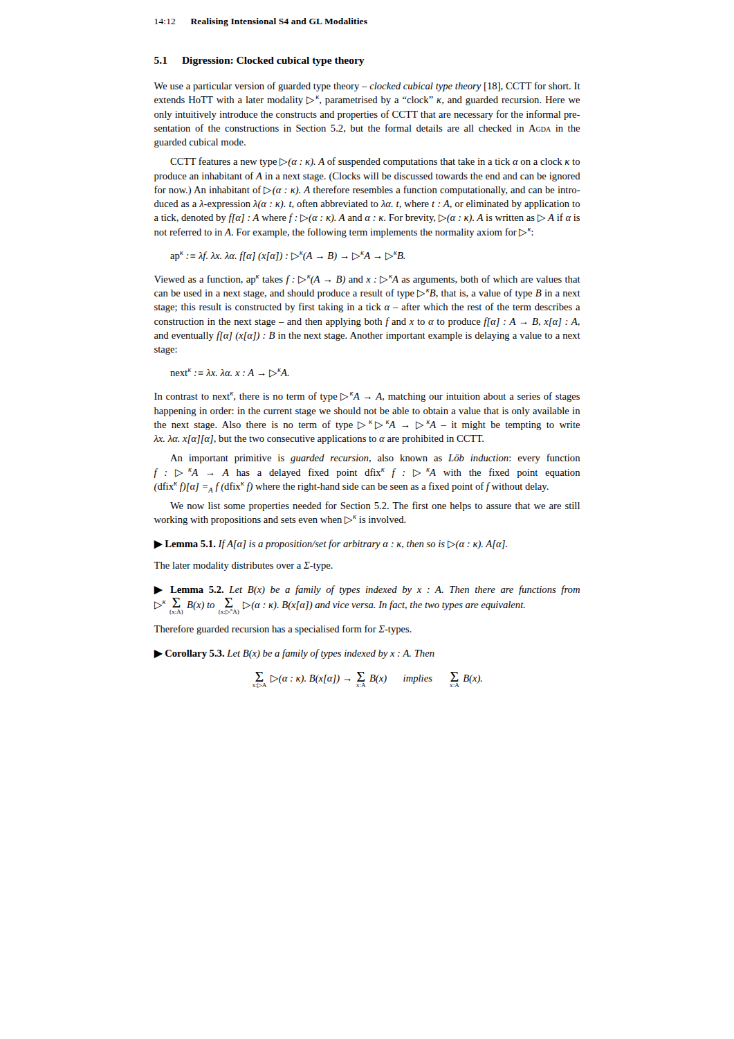14:12 Realising Intensional S4 and GL Modalities
5.1 Digression: Clocked cubical type theory
We use a particular version of guarded type theory – clocked cubical type theory [18], CCTT for short. It extends HoTT with a later modality ▷κ, parametrised by a “clock” κ, and guarded recursion. Here we only intuitively introduce the constructs and properties of CCTT that are necessary for the informal presentation of the constructions in Section 5.2, but the formal details are all checked in Agda in the guarded cubical mode.
CCTT features a new type ▷(α : κ). A of suspended computations that take in a tick α on a clock κ to produce an inhabitant of A in a next stage. (Clocks will be discussed towards the end and can be ignored for now.) An inhabitant of ▷(α : κ). A therefore resembles a function computationally, and can be introduced as a λ-expression λ(α : κ). t, often abbreviated to λα. t, where t : A, or eliminated by application to a tick, denoted by f[α] : A where f : ▷(α : κ). A and α : κ. For brevity, ▷(α : κ). A is written as ▷ A if α is not referred to in A. For example, the following term implements the normality axiom for ▷κ:
apκ :≡ λf. λx. λα. f[α] (x[α]) : ▷κ(A → B) → ▷κA → ▷κB.
Viewed as a function, apκ takes f : ▷κ(A → B) and x : ▷κA as arguments, both of which are values that can be used in a next stage, and should produce a result of type ▷κB, that is, a value of type B in a next stage; this result is constructed by first taking in a tick α – after which the rest of the term describes a construction in the next stage – and then applying both f and x to α to produce f[α] : A → B, x[α] : A, and eventually f[α] (x[α]) : B in the next stage. Another important example is delaying a value to a next stage:
nextκ :≡ λx. λα. x : A → ▷κA.
In contrast to nextκ, there is no term of type ▷κA → A, matching our intuition about a series of stages happening in order: in the current stage we should not be able to obtain a value that is only available in the next stage. Also there is no term of type ▷κ▷κA → ▷κA – it might be tempting to write λx. λα. x[α][α], but the two consecutive applications to α are prohibited in CCTT.
An important primitive is guarded recursion, also known as Löb induction: every function f : ▷κA → A has a delayed fixed point dfixκ f : ▷κA with the fixed point equation (dfixκ f)[α] =A f (dfixκ f) where the right-hand side can be seen as a fixed point of f without delay.
We now list some properties needed for Section 5.2. The first one helps to assure that we are still working with propositions and sets even when ▷κ is involved.
▶ Lemma 5.1. If A[α] is a proposition/set for arbitrary α : κ, then so is ▷(α : κ). A[α].
The later modality distributes over a Σ-type.
▶ Lemma 5.2. Let B(x) be a family of types indexed by x : A. Then there are functions from ▷κ Σ(x:A) B(x) to Σ(x:▷κA) ▷(α : κ). B(x[α]) and vice versa. In fact, the two types are equivalent.
Therefore guarded recursion has a specialised form for Σ-types.
▶ Corollary 5.3. Let B(x) be a family of types indexed by x : A. Then
Σx:▷A ▷(α : κ). B(x[α]) → Σx:A B(x) implies Σx:A B(x).